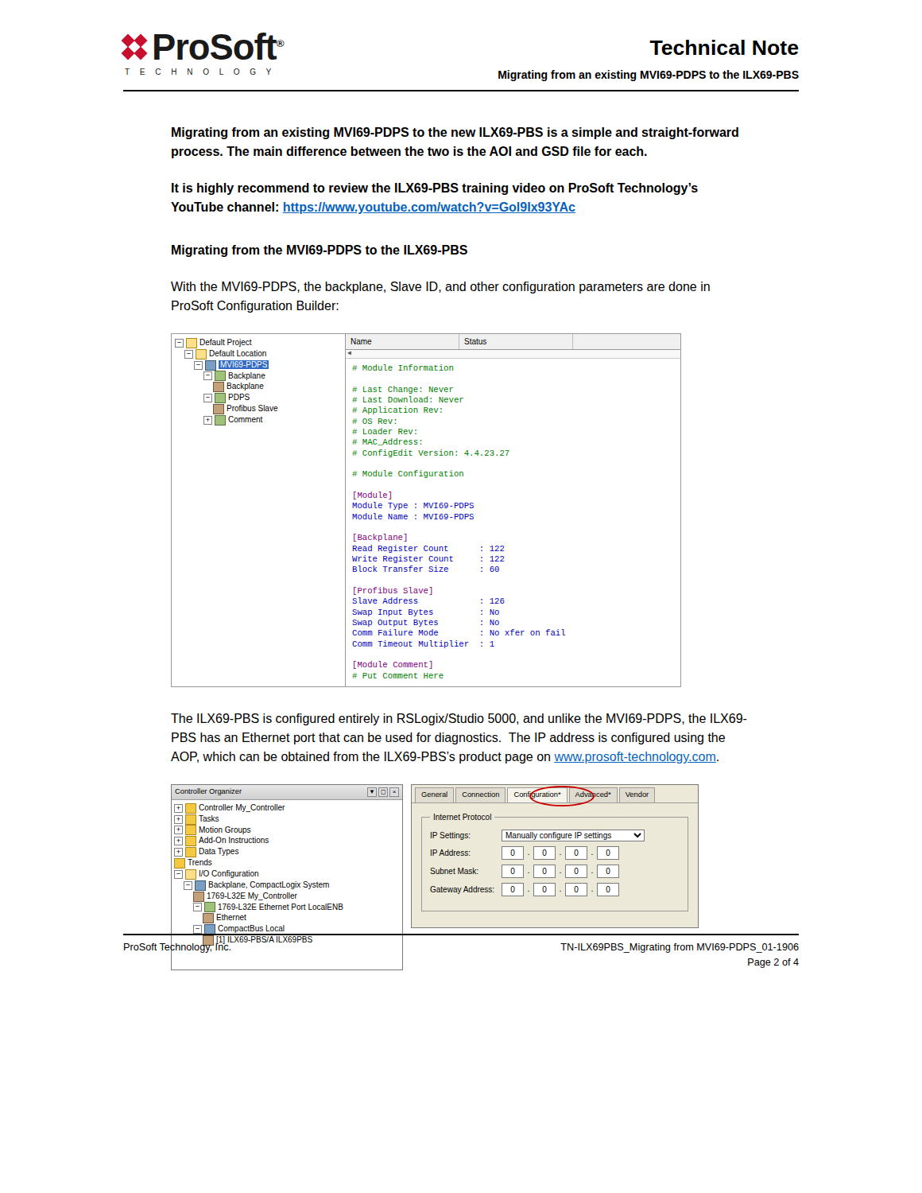ProSoft®
T E C H N O L O G Y
Technical Note
Migrating from an existing MVI69-PDPS to the ILX69-PBS
Migrating from an existing MVI69-PDPS to the new ILX69-PBS is a simple and straight-forward process. The main difference between the two is the AOI and GSD file for each.
It is highly recommend to review the ILX69-PBS training video on ProSoft Technology’s YouTube channel: https://www.youtube.com/watch?v=Gol9Ix93YAc
Migrating from the MVI69-PDPS to the ILX69-PBS
With the MVI69-PDPS, the backplane, Slave ID, and other configuration parameters are done in ProSoft Configuration Builder:
− Default Project
− Default Location
− MVI69-PDPS
− Backplane
Backplane
− PDPS
Profibus Slave
+ Comment
Name
Status
# Module Information # Last Change: Never # Last Download: Never # Application Rev: # OS Rev: # Loader Rev: # MAC_Address: # ConfigEdit Version: 4.4.23.27 # Module Configuration [Module] Module Type : MVI69-PDPS Module Name : MVI69-PDPS [Backplane] Read Register Count : 122 Write Register Count : 122 Block Transfer Size : 60 [Profibus Slave] Slave Address : 126 Swap Input Bytes : No Swap Output Bytes : No Comm Failure Mode : No xfer on fail Comm Timeout Multiplier : 1 [Module Comment] # Put Comment Here
The ILX69-PBS is configured entirely in RSLogix/Studio 5000, and unlike the MVI69-PDPS, the ILX69-PBS has an Ethernet port that can be used for diagnostics. The IP address is configured using the AOP, which can be obtained from the ILX69-PBS’s product page on www.prosoft-technology.com.
Controller Organizer ▼◻×
+ Controller My_Controller
+ Tasks
+ Motion Groups
+ Add-On Instructions
+ Data Types
Trends
− I/O Configuration
− Backplane, CompactLogix System
1769-L32E My_Controller
− 1769-L32E Ethernet Port LocalENB
Ethernet
− CompactBus Local
[1] ILX69-PBS/A ILX69PBS
General
Connection
Configuration*
Advanced*
Vendor
Internet Protocol
IP Settings:
Manually configure IP settings
IP Address:
0
.
0
.
0
.
0
Subnet Mask:
0
.
0
.
0
.
0
Gateway Address:
0
.
0
.
0
.
0
ProSoft Technology, Inc.
TN-ILX69PBS_Migrating from MVI69-PDPS_01-1906
Page 2 of 4